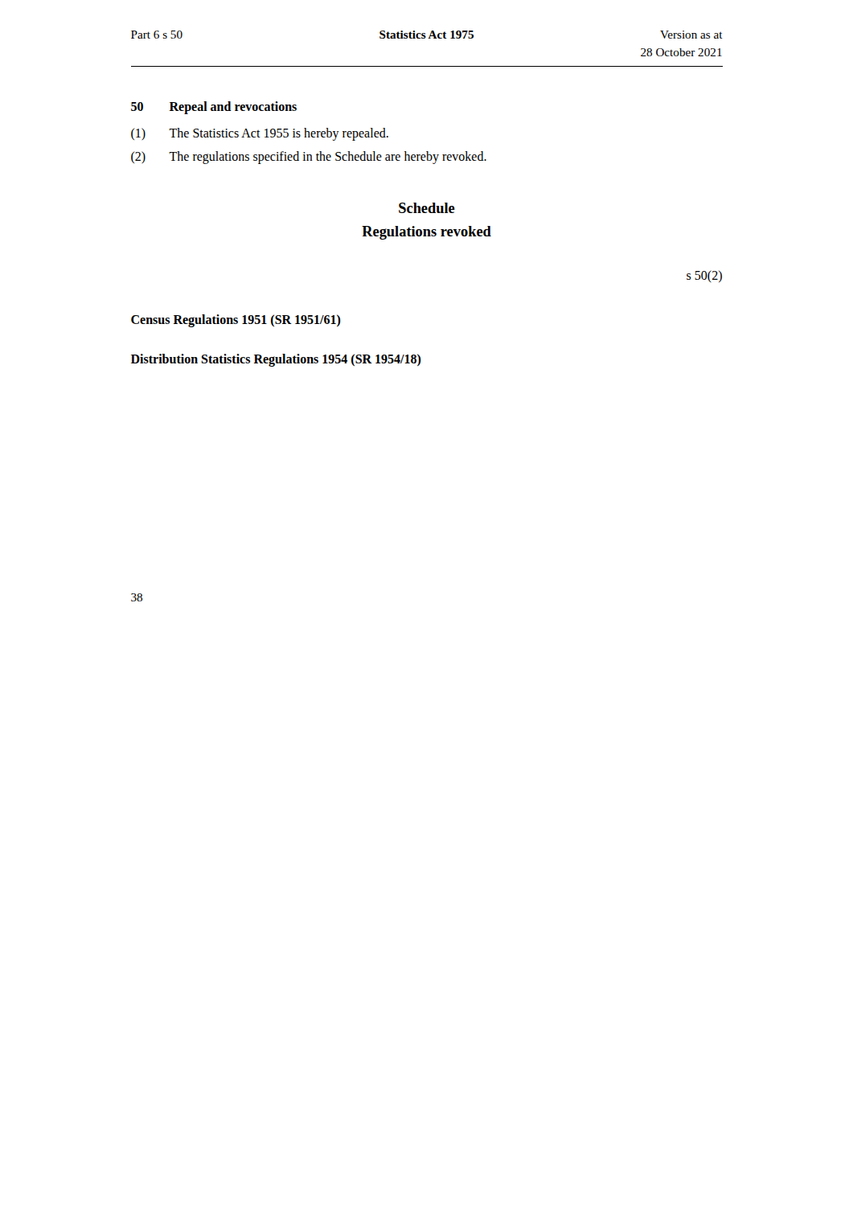Part 6 s 50
Statistics Act 1975
Version as at 28 October 2021
50 Repeal and revocations
(1) The Statistics Act 1955 is hereby repealed.
(2) The regulations specified in the Schedule are hereby revoked.
Schedule
Regulations revoked
s 50(2)
Census Regulations 1951 (SR 1951/61)
Distribution Statistics Regulations 1954 (SR 1954/18)
38